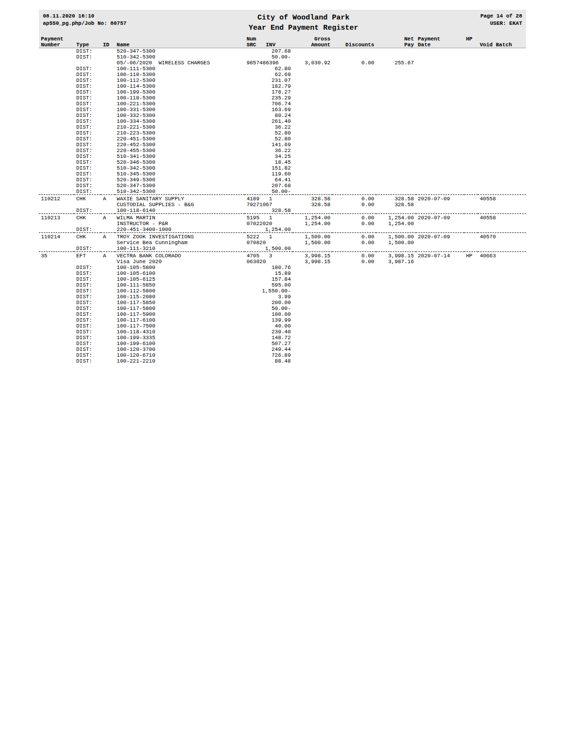08.11.2020 16:10
ap550_pg.php/Job No: 80757
City of Woodland Park
Year End Payment Register
Page 14 of 28
USER: EKAT
| Payment | | | | Num | Gross | | Net | Payment | HP | |
| --- | --- | --- | --- | --- | --- | --- | --- | --- | --- | --- |
| Number | Type | ID | Name | SRC INV | Amount | Discounts | Pay | Date | | Void Batch |
| | DIST: | | 520-347-5300 | 207.68 | | | | | | |
| | DIST: | | 510-342-5300 | 50.00- | | | | | | |
| | | | 05/-06/2020 WIRELESS CHARGES | 9857486396 | 3,030.92 | 0.00 | 255.67 | | | |
| | DIST: | | 100-111-5300 | 62.80 | | | | | | |
| | DIST: | | 100-110-5300 | 62.69 | | | | | | |
| | DIST: | | 100-112-5300 | 231.07 | | | | | | |
| | DIST: | | 100-114-5300 | 182.79 | | | | | | |
| | DIST: | | 100-199-5300 | 178.27 | | | | | | |
| | DIST: | | 100-118-5300 | 235.29 | | | | | | |
| | DIST: | | 100-221-5300 | 706.74 | | | | | | |
| | DIST: | | 100-331-5300 | 163.69 | | | | | | |
| | DIST: | | 100-332-5300 | 80.24 | | | | | | |
| | DIST: | | 100-334-5300 | 261.40 | | | | | | |
| | DIST: | | 210-221-5300 | 36.22 | | | | | | |
| | DIST: | | 210-223-5300 | 52.80 | | | | | | |
| | DIST: | | 220-451-5300 | 52.80 | | | | | | |
| | DIST: | | 220-452-5300 | 141.69 | | | | | | |
| | DIST: | | 220-455-5300 | 36.22 | | | | | | |
| | DIST: | | 510-341-5300 | 34.25 | | | | | | |
| | DIST: | | 520-346-5300 | 18.45 | | | | | | |
| | DIST: | | 510-342-5300 | 151.82 | | | | | | |
| | DIST: | | 510-345-5300 | 119.60 | | | | | | |
| | DIST: | | 520-349-5300 | 64.41 | | | | | | |
| | DIST: | | 520-347-5300 | 207.68 | | | | | | |
| | DIST: | | 510-342-5300 | 50.00- | | | | | | |
| 110212 | CHK | A | WAXIE SANITARY SUPPLY | 4189 1 | 328.58 | 0.00 | 328.58 | 2020-07-09 | | 40558 |
| | | | CUSTODIAL SUPPLIES - B&G | 79271067 | 328.58 | 0.00 | 328.58 | | | |
| | DIST: | | 100-118-6140 | 328.58 | | | | | | |
| 110213 | CHK | A | WILMA MARTIN | 5195 1 | 1,254.00 | 0.00 | 1,254.00 | 2020-07-09 | | 40558 |
| | | | INSTRUCTOR - P&R | 07022020 | 1,254.00 | 0.00 | 1,254.00 | | | |
| | DIST: | | 220-451-3400-1000 | 1,254.00 | | | | | | |
| 110214 | CHK | A | TROY ZOOK INVESTIGATIONS | 5222 1 | 1,500.00 | 0.00 | 1,500.00 | 2020-07-09 | | 40570 |
| | | | Service Bea Cunningham | 070820 | 1,500.00 | 0.00 | 1,500.00 | | | |
| | DIST: | | 100-111-3210 | 1,500.00 | | | | | | |
| 35 | EFT | A | VECTRA BANK COLORADO | 4705 3 | 3,998.15 | 0.00 | 3,998.15 | 2020-07-14 | HP | 40663 |
| | | | Visa June 2020 | 063020 | 3,998.15 | 0.00 | 3,987.16 | | | |
| | DIST: | | 100-105-5800 | 180.76 | | | | | | |
| | DIST: | | 100-105-6100 | 15.89 | | | | | | |
| | DIST: | | 100-105-6125 | 157.84 | | | | | | |
| | DIST: | | 100-111-5850 | 595.00 | | | | | | |
| | DIST: | | 100-112-5800 | 1,550.00- | | | | | | |
| | DIST: | | 100-115-2080 | 3.99 | | | | | | |
| | DIST: | | 100-117-5850 | 200.00 | | | | | | |
| | DIST: | | 100-117-5800 | 50.00- | | | | | | |
| | DIST: | | 100-117-5900 | 100.00 | | | | | | |
| | DIST: | | 100-117-6100 | 139.99 | | | | | | |
| | DIST: | | 100-117-7500 | 40.00 | | | | | | |
| | DIST: | | 100-118-4310 | 239.40 | | | | | | |
| | DIST: | | 100-199-3335 | 148.72 | | | | | | |
| | DIST: | | 100-199-6100 | 507.27 | | | | | | |
| | DIST: | | 100-120-3700 | 249.44 | | | | | | |
| | DIST: | | 100-120-6710 | 726.89 | | | | | | |
| | DIST: | | 100-221-2210 | 88.48 | | | | | | |